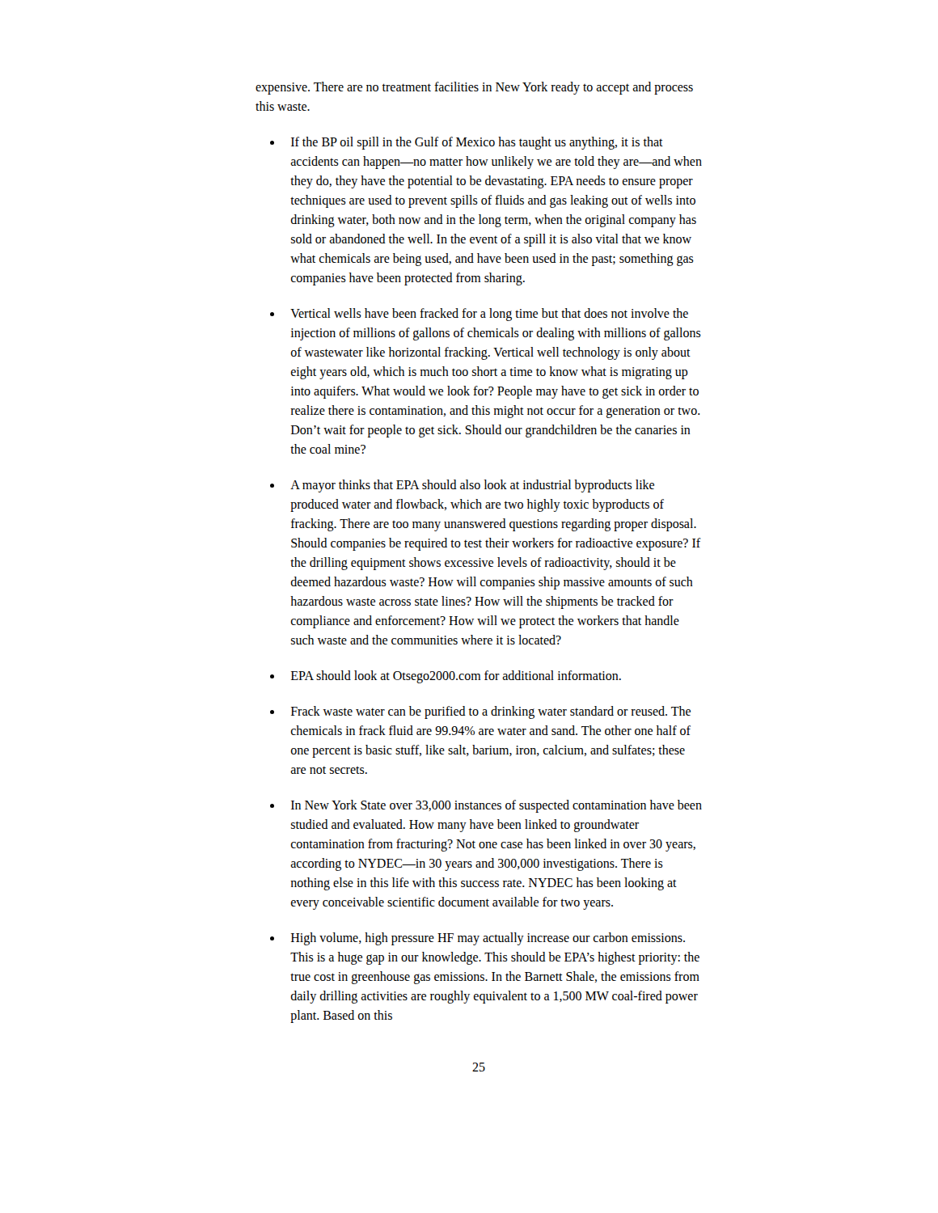expensive. There are no treatment facilities in New York ready to accept and process this waste.
If the BP oil spill in the Gulf of Mexico has taught us anything, it is that accidents can happen—no matter how unlikely we are told they are—and when they do, they have the potential to be devastating. EPA needs to ensure proper techniques are used to prevent spills of fluids and gas leaking out of wells into drinking water, both now and in the long term, when the original company has sold or abandoned the well. In the event of a spill it is also vital that we know what chemicals are being used, and have been used in the past; something gas companies have been protected from sharing.
Vertical wells have been fracked for a long time but that does not involve the injection of millions of gallons of chemicals or dealing with millions of gallons of wastewater like horizontal fracking. Vertical well technology is only about eight years old, which is much too short a time to know what is migrating up into aquifers. What would we look for? People may have to get sick in order to realize there is contamination, and this might not occur for a generation or two. Don’t wait for people to get sick. Should our grandchildren be the canaries in the coal mine?
A mayor thinks that EPA should also look at industrial byproducts like produced water and flowback, which are two highly toxic byproducts of fracking. There are too many unanswered questions regarding proper disposal. Should companies be required to test their workers for radioactive exposure? If the drilling equipment shows excessive levels of radioactivity, should it be deemed hazardous waste? How will companies ship massive amounts of such hazardous waste across state lines? How will the shipments be tracked for compliance and enforcement? How will we protect the workers that handle such waste and the communities where it is located?
EPA should look at Otsego2000.com for additional information.
Frack waste water can be purified to a drinking water standard or reused. The chemicals in frack fluid are 99.94% are water and sand. The other one half of one percent is basic stuff, like salt, barium, iron, calcium, and sulfates; these are not secrets.
In New York State over 33,000 instances of suspected contamination have been studied and evaluated. How many have been linked to groundwater contamination from fracturing? Not one case has been linked in over 30 years, according to NYDEC—in 30 years and 300,000 investigations. There is nothing else in this life with this success rate. NYDEC has been looking at every conceivable scientific document available for two years.
High volume, high pressure HF may actually increase our carbon emissions. This is a huge gap in our knowledge. This should be EPA’s highest priority: the true cost in greenhouse gas emissions. In the Barnett Shale, the emissions from daily drilling activities are roughly equivalent to a 1,500 MW coal-fired power plant. Based on this
25